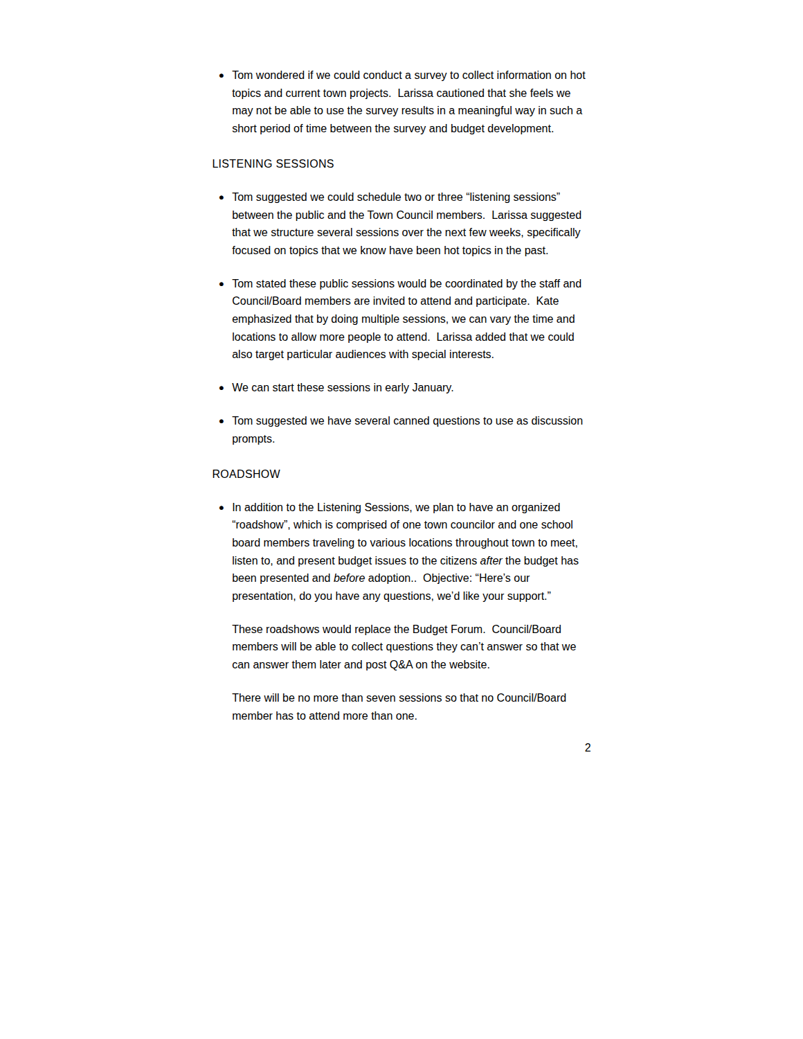Tom wondered if we could conduct a survey to collect information on hot topics and current town projects. Larissa cautioned that she feels we may not be able to use the survey results in a meaningful way in such a short period of time between the survey and budget development.
LISTENING SESSIONS
Tom suggested we could schedule two or three “listening sessions” between the public and the Town Council members. Larissa suggested that we structure several sessions over the next few weeks, specifically focused on topics that we know have been hot topics in the past.
Tom stated these public sessions would be coordinated by the staff and Council/Board members are invited to attend and participate. Kate emphasized that by doing multiple sessions, we can vary the time and locations to allow more people to attend. Larissa added that we could also target particular audiences with special interests.
We can start these sessions in early January.
Tom suggested we have several canned questions to use as discussion prompts.
ROADSHOW
In addition to the Listening Sessions, we plan to have an organized “roadshow”, which is comprised of one town councilor and one school board members traveling to various locations throughout town to meet, listen to, and present budget issues to the citizens after the budget has been presented and before adoption.. Objective: “Here’s our presentation, do you have any questions, we’d like your support.”
These roadshows would replace the Budget Forum. Council/Board members will be able to collect questions they can’t answer so that we can answer them later and post Q&A on the website.
There will be no more than seven sessions so that no Council/Board member has to attend more than one.
2